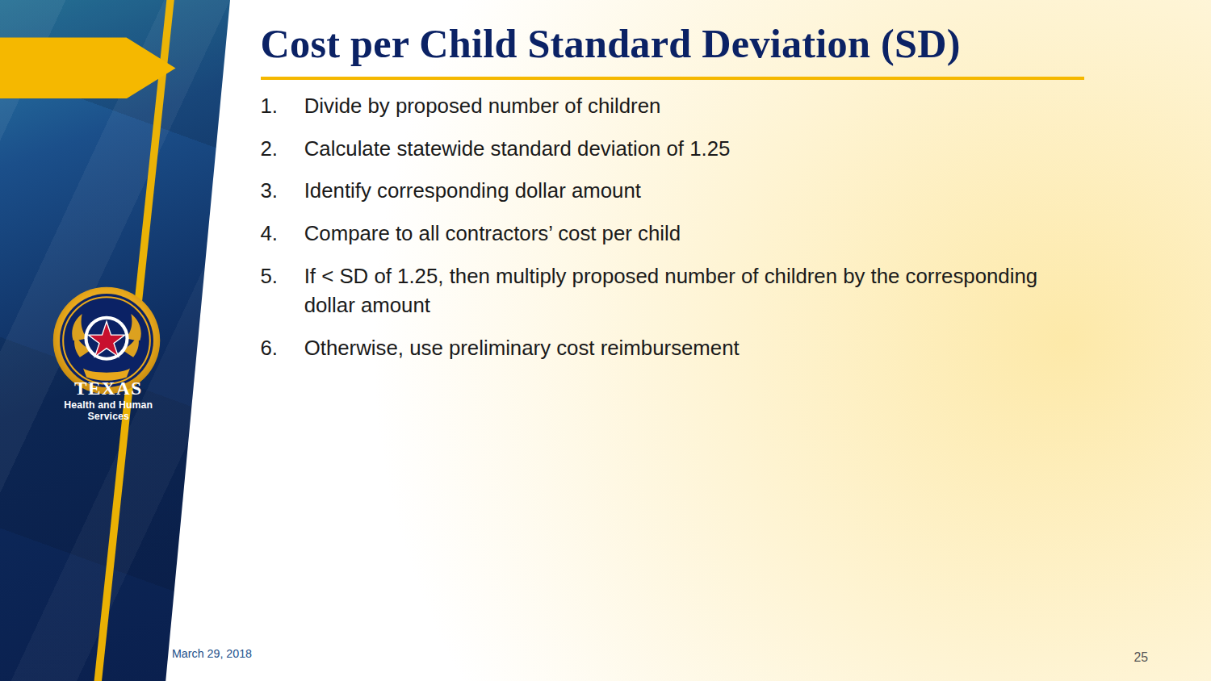TEXAS
Health and Human
Services
Cost per Child Standard Deviation (SD)
Divide by proposed number of children
Calculate statewide standard deviation of 1.25
Identify corresponding dollar amount
Compare to all contractors’ cost per child
If < SD of 1.25, then multiply proposed number of children by the corresponding dollar amount
Otherwise, use preliminary cost reimbursement
March 29, 2018
25